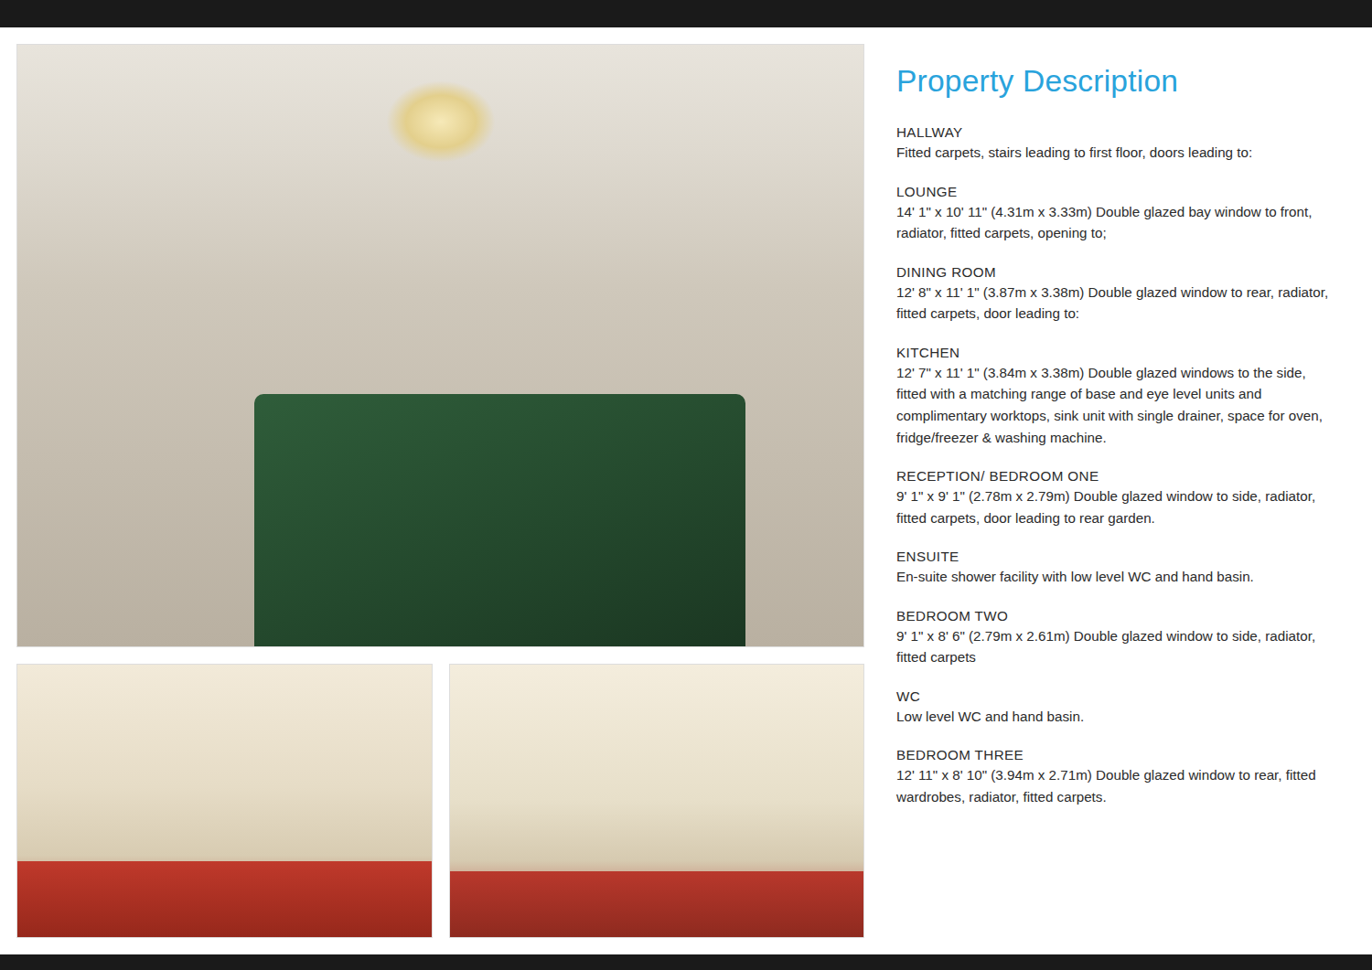Property Description
HALLWAY
Fitted carpets, stairs leading to first floor, doors leading to:
LOUNGE
14' 1" x 10' 11" (4.31m x 3.33m) Double glazed bay window to front, radiator, fitted carpets, opening to;
DINING ROOM
12' 8" x 11' 1" (3.87m x 3.38m) Double glazed window to rear, radiator, fitted carpets, door leading to:
KITCHEN
12' 7" x 11' 1" (3.84m x 3.38m) Double glazed windows to the side, fitted with a matching range of base and eye level units and complimentary worktops, sink unit with single drainer, space for oven, fridge/freezer & washing machine.
RECEPTION/ BEDROOM ONE
9' 1" x 9' 1" (2.78m x 2.79m) Double glazed window to side, radiator, fitted carpets, door leading to rear garden.
ENSUITE
En-suite shower facility with low level WC and hand basin.
BEDROOM TWO
9' 1" x 8' 6" (2.79m x 2.61m) Double glazed window to side, radiator, fitted carpets
WC
Low level WC and hand basin.
BEDROOM THREE
12' 11" x 8' 10" (3.94m x 2.71m) Double glazed window to rear, fitted wardrobes, radiator, fitted carpets.